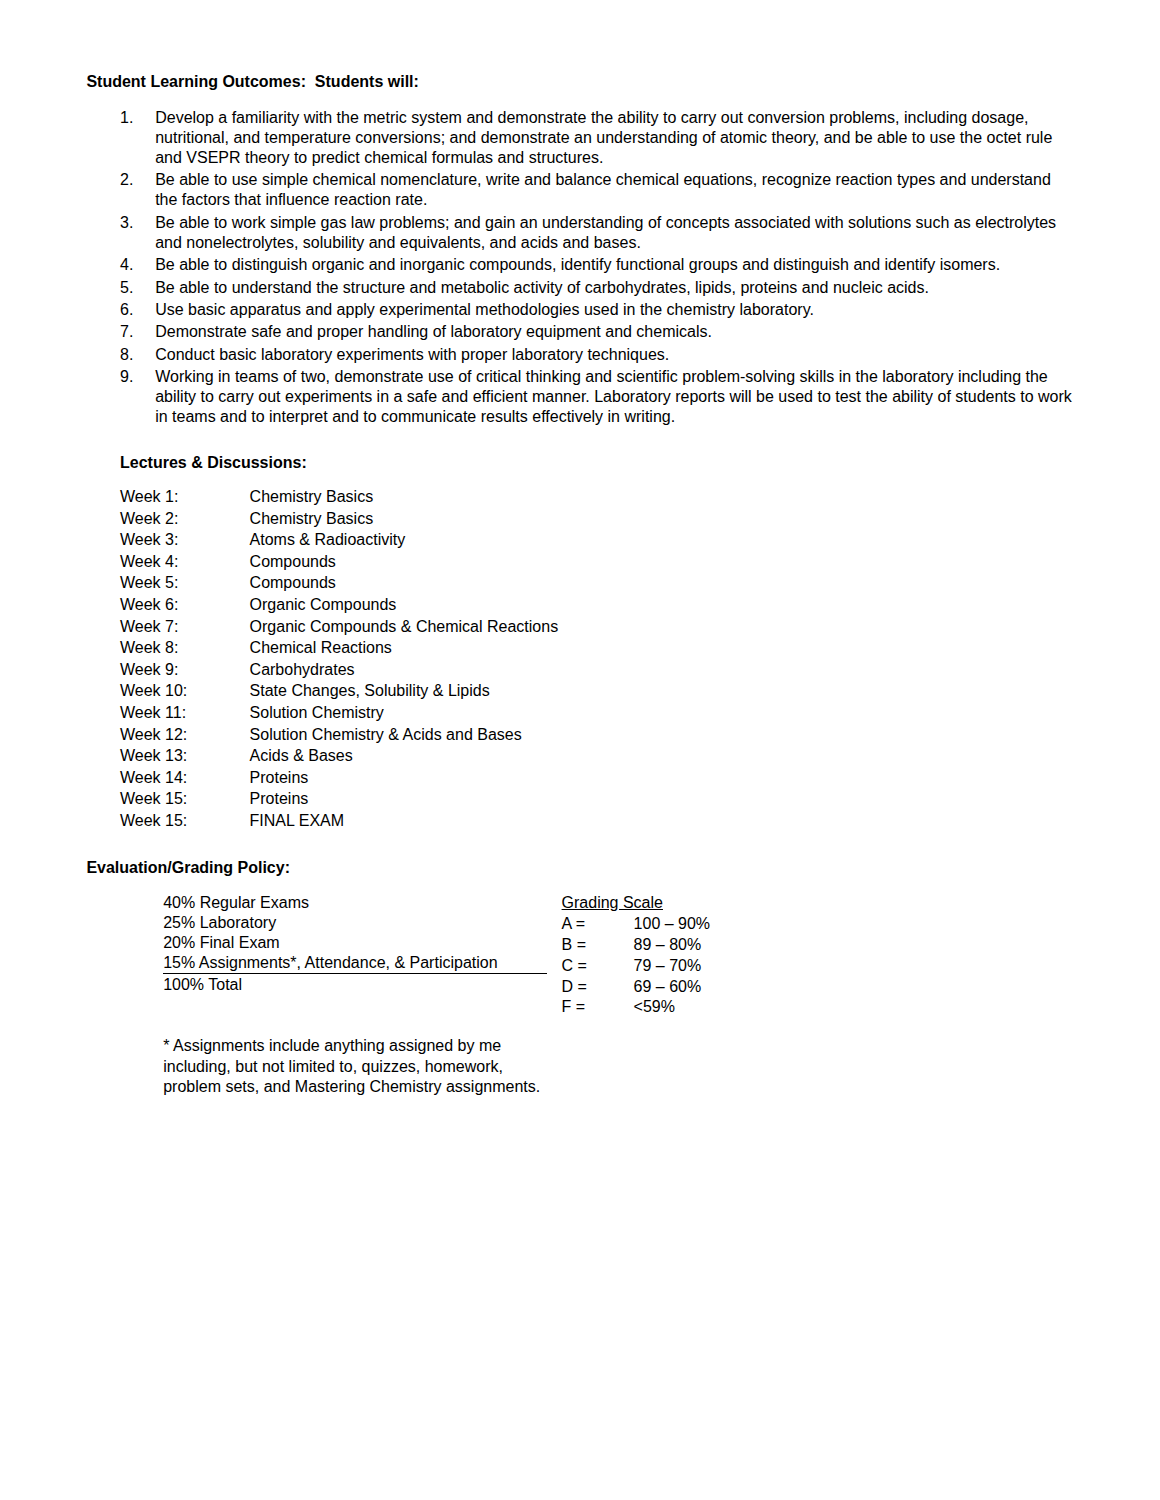Student Learning Outcomes: Students will:
1. Develop a familiarity with the metric system and demonstrate the ability to carry out conversion problems, including dosage, nutritional, and temperature conversions; and demonstrate an understanding of atomic theory, and be able to use the octet rule and VSEPR theory to predict chemical formulas and structures.
2. Be able to use simple chemical nomenclature, write and balance chemical equations, recognize reaction types and understand the factors that influence reaction rate.
3. Be able to work simple gas law problems; and gain an understanding of concepts associated with solutions such as electrolytes and nonelectrolytes, solubility and equivalents, and acids and bases.
4. Be able to distinguish organic and inorganic compounds, identify functional groups and distinguish and identify isomers.
5. Be able to understand the structure and metabolic activity of carbohydrates, lipids, proteins and nucleic acids.
6. Use basic apparatus and apply experimental methodologies used in the chemistry laboratory.
7. Demonstrate safe and proper handling of laboratory equipment and chemicals.
8. Conduct basic laboratory experiments with proper laboratory techniques.
9. Working in teams of two, demonstrate use of critical thinking and scientific problem-solving skills in the laboratory including the ability to carry out experiments in a safe and efficient manner. Laboratory reports will be used to test the ability of students to work in teams and to interpret and to communicate results effectively in writing.
Lectures & Discussions:
| Week 1: | Chemistry Basics |
| Week 2: | Chemistry Basics |
| Week 3: | Atoms & Radioactivity |
| Week 4: | Compounds |
| Week 5: | Compounds |
| Week 6: | Organic Compounds |
| Week 7: | Organic Compounds & Chemical Reactions |
| Week 8: | Chemical Reactions |
| Week 9: | Carbohydrates |
| Week 10: | State Changes, Solubility & Lipids |
| Week 11: | Solution Chemistry |
| Week 12: | Solution Chemistry & Acids and Bases |
| Week 13: | Acids & Bases |
| Week 14: | Proteins |
| Week 15: | Proteins |
| Week 15: | FINAL EXAM |
Evaluation/Grading Policy:
| 40% Regular Exams |
| 25% Laboratory |
| 20% Final Exam |
| 15% Assignments*, Attendance, & Participation |
| 100% Total |
Grading Scale
| A = | 100 – 90% |
| B = | 89 – 80% |
| C = | 79 – 70% |
| D = | 69 – 60% |
| F = | <59% |
* Assignments include anything assigned by me
including, but not limited to, quizzes, homework,
problem sets, and Mastering Chemistry assignments.